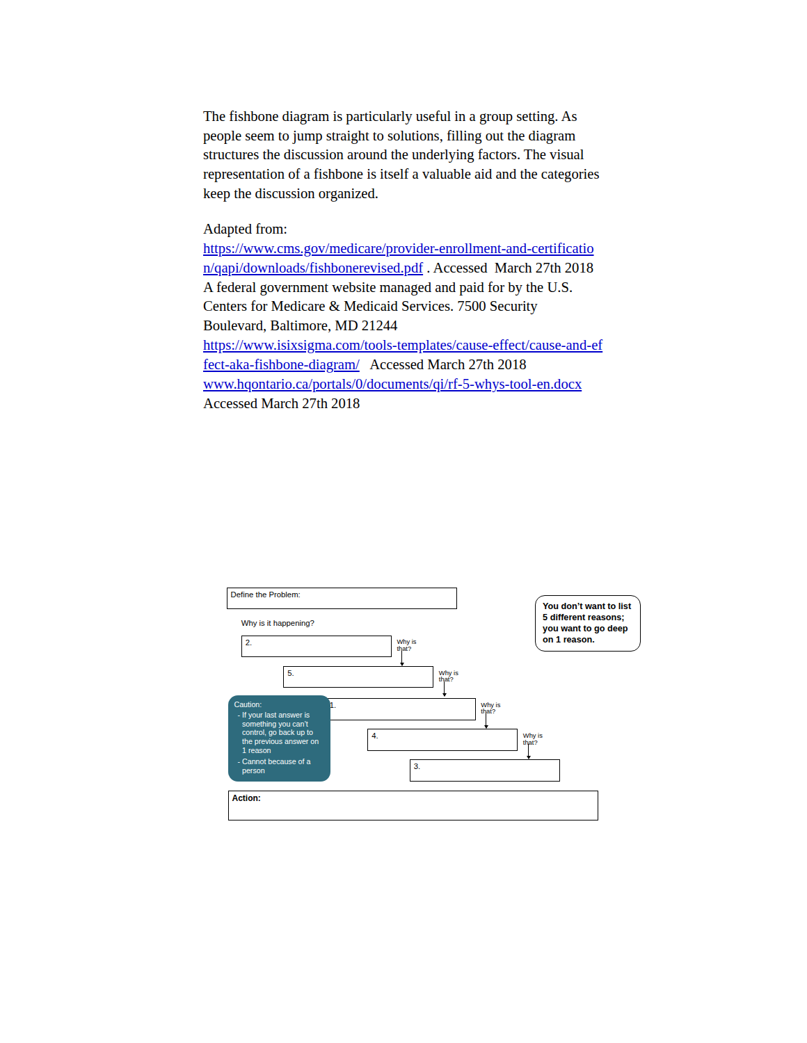The fishbone diagram is particularly useful in a group setting. As people seem to jump straight to solutions, filling out the diagram structures the discussion around the underlying factors. The visual representation of a fishbone is itself a valuable aid and the categories keep the discussion organized.
Adapted from: https://www.cms.gov/medicare/provider-enrollment-and-certification/qapi/downloads/fishbonerevised.pdf . Accessed March 27th 2018
A federal government website managed and paid for by the U.S. Centers for Medicare & Medicaid Services. 7500 Security Boulevard, Baltimore, MD 21244
https://www.isixsigma.com/tools-templates/cause-effect/cause-and-effect-aka-fishbone-diagram/ Accessed March 27th 2018
www.hqontario.ca/portals/0/documents/qi/rf-5-whys-tool-en.docx Accessed March 27th 2018
Define the Problem:
Why is it happening?
2.
5.
1.
4.
3.
Why is
that?
Why is
that?
Why is
that?
Why is
that?
You don’t want to list 5 different reasons; you want to go deep on 1 reason.
Caution:
If your last answer is something you can’t control, go back up to the previous answer on 1 reason
Cannot because of a person
Action: